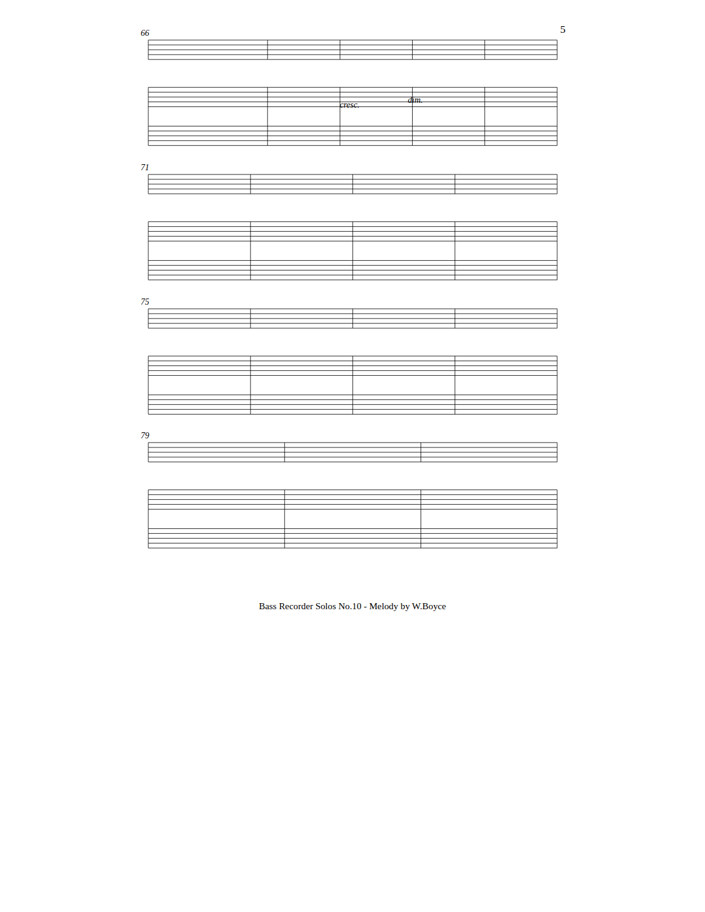5
66
cresc. dim.
71
75
79
Bass Recorder Solos No.10 - Melody by W.Boyce